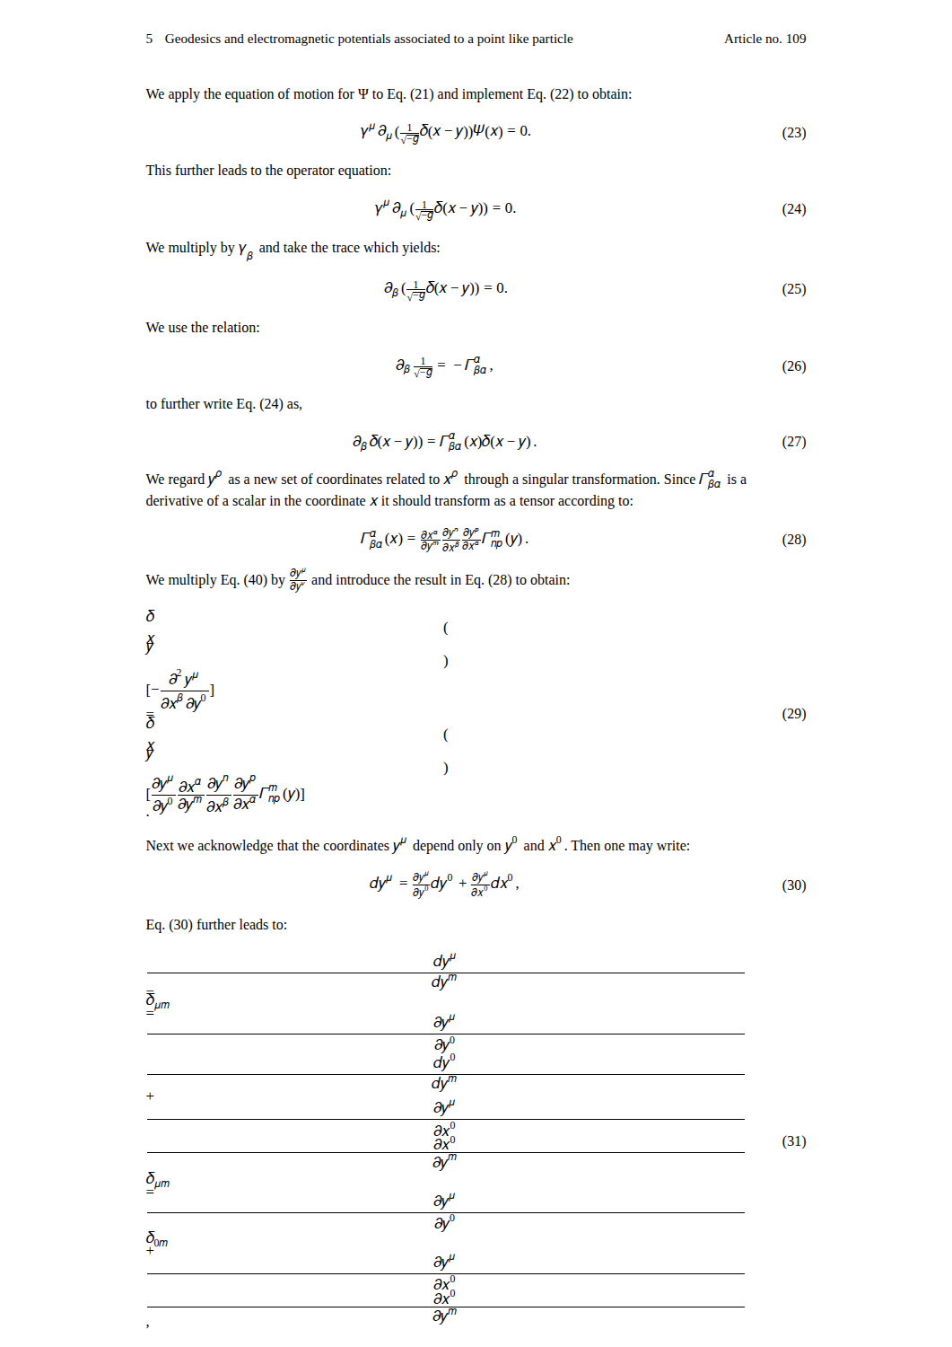5 Geodesics and electromagnetic potentials associated to a point like particle
Article no. 109
We apply the equation of motion for Ψ to Eq. (21) and implement Eq. (22) to obtain:
γμ ∂μ ( 1 −g δ(x−y) ) Ψ(x) =0.
(23)
This further leads to the operator equation:
γμ ∂μ ( 1 −g δ(x−y) ) =0.
(24)
We multiply by γβ and take the trace which yields:
∂β ( 1 −g δ(x−y) ) =0.
(25)
We use the relation:
∂β 1 −g = − Γβαα ,
(26)
to further write Eq. (24) as,
∂β δ(x−y)) = Γβαα (x) δ(x−y) .
(27)
We regard yρ as a new set of coordinates related to xρ through a singular transformation. Since Γβαα is a derivative of a scalar in the coordinate x it should transform as a tensor according to:
Γβαα (x) = ∂xα ∂ym ∂yn ∂xβ ∂yp ∂xα Γnpm (y) .
(28)
We multiply Eq. (40) by ∂yμ∂yv and introduce the result in Eq. (28) to obtain:
δ(x−y) [ − ∂2yμ ∂xβ∂y0 ] = δ(x−y) [ ∂yμ ∂y0 ∂xα ∂ym ∂yn ∂xβ ∂yp ∂xα Γnpm (y) ] .
(29)
Next we acknowledge that the coordinates yμ depend only on y0 and x0. Then one may write:
dyμ = ∂yμ ∂y0 dy0 + ∂yμ ∂x0 dx0 ,
(30)
Eq. (30) further leads to:
dyμ dym = δμm = ∂yμ ∂y0 dy0 dym + ∂yμ ∂x0 ∂x0 ∂ym δμm = ∂yμ ∂y0 δ0m + ∂yμ ∂x0 ∂x0 ∂ym ,
(31)